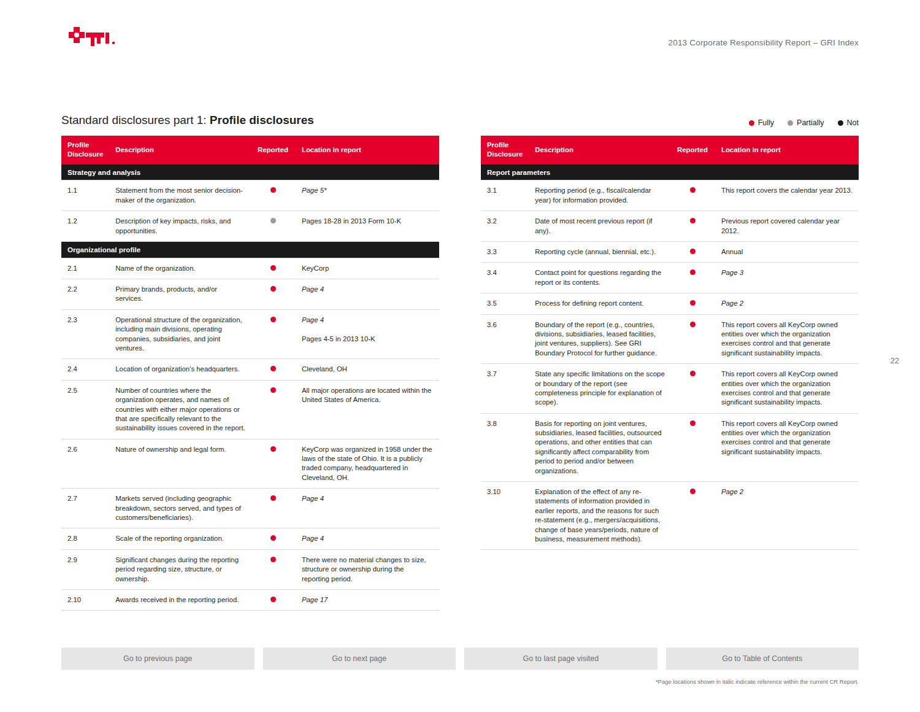2013 Corporate Responsibility Report – GRI Index
Standard disclosures part 1: Profile disclosures
Fully Partially Not
| Profile Disclosure | Description | Reported | Location in report |
| --- | --- | --- | --- |
| Strategy and analysis |
| 1.1 | Statement from the most senior decision-maker of the organization. | | Page 5* |
| 1.2 | Description of key impacts, risks, and opportunities. | | Pages 18-28 in 2013 Form 10-K |
| Organizational profile |
| 2.1 | Name of the organization. | | KeyCorp |
| 2.2 | Primary brands, products, and/or services. | | Page 4 |
| 2.3 | Operational structure of the organization, including main divisions, operating companies, subsidiaries, and joint ventures. | | Page 4 Pages 4-5 in 2013 10-K |
| 2.4 | Location of organization's headquarters. | | Cleveland, OH |
| 2.5 | Number of countries where the organization operates, and names of countries with either major operations or that are specifically relevant to the sustainability issues covered in the report. | | All major operations are located within the United States of America. |
| 2.6 | Nature of ownership and legal form. | | KeyCorp was organized in 1958 under the laws of the state of Ohio. It is a publicly traded company, headquartered in Cleveland, OH. |
| 2.7 | Markets served (including geographic breakdown, sectors served, and types of customers/beneficiaries). | | Page 4 |
| 2.8 | Scale of the reporting organization. | | Page 4 |
| 2.9 | Significant changes during the reporting period regarding size, structure, or ownership. | | There were no material changes to size, structure or ownership during the reporting period. |
| 2.10 | Awards received in the reporting period. | | Page 17 |
| Profile Disclosure | Description | Reported | Location in report |
| --- | --- | --- | --- |
| Report parameters |
| 3.1 | Reporting period (e.g., fiscal/calendar year) for information provided. | | This report covers the calendar year 2013. |
| 3.2 | Date of most recent previous report (if any). | | Previous report covered calendar year 2012. |
| 3.3 | Reporting cycle (annual, biennial, etc.). | | Annual |
| 3.4 | Contact point for questions regarding the report or its contents. | | Page 3 |
| 3.5 | Process for defining report content. | | Page 2 |
| 3.6 | Boundary of the report (e.g., countries, divisions, subsidiaries, leased facilities, joint ventures, suppliers). See GRI Boundary Protocol for further guidance. | | This report covers all KeyCorp owned entities over which the organization exercises control and that generate significant sustainability impacts. |
| 3.7 | State any specific limitations on the scope or boundary of the report (see completeness principle for explanation of scope). | | This report covers all KeyCorp owned entities over which the organization exercises control and that generate significant sustainability impacts. |
| 3.8 | Basis for reporting on joint ventures, subsidiaries, leased facilities, outsourced operations, and other entities that can significantly affect comparability from period to period and/or between organizations. | | This report covers all KeyCorp owned entities over which the organization exercises control and that generate significant sustainability impacts. |
| 3.10 | Explanation of the effect of any re-statements of information provided in earlier reports, and the reasons for such re-statement (e.g., mergers/acquisitions, change of base years/periods, nature of business, measurement methods). | | Page 2 |
22
Go to previous page Go to next page Go to last page visited Go to Table of Contents
*Page locations shown in italic indicate reference within the current CR Report.